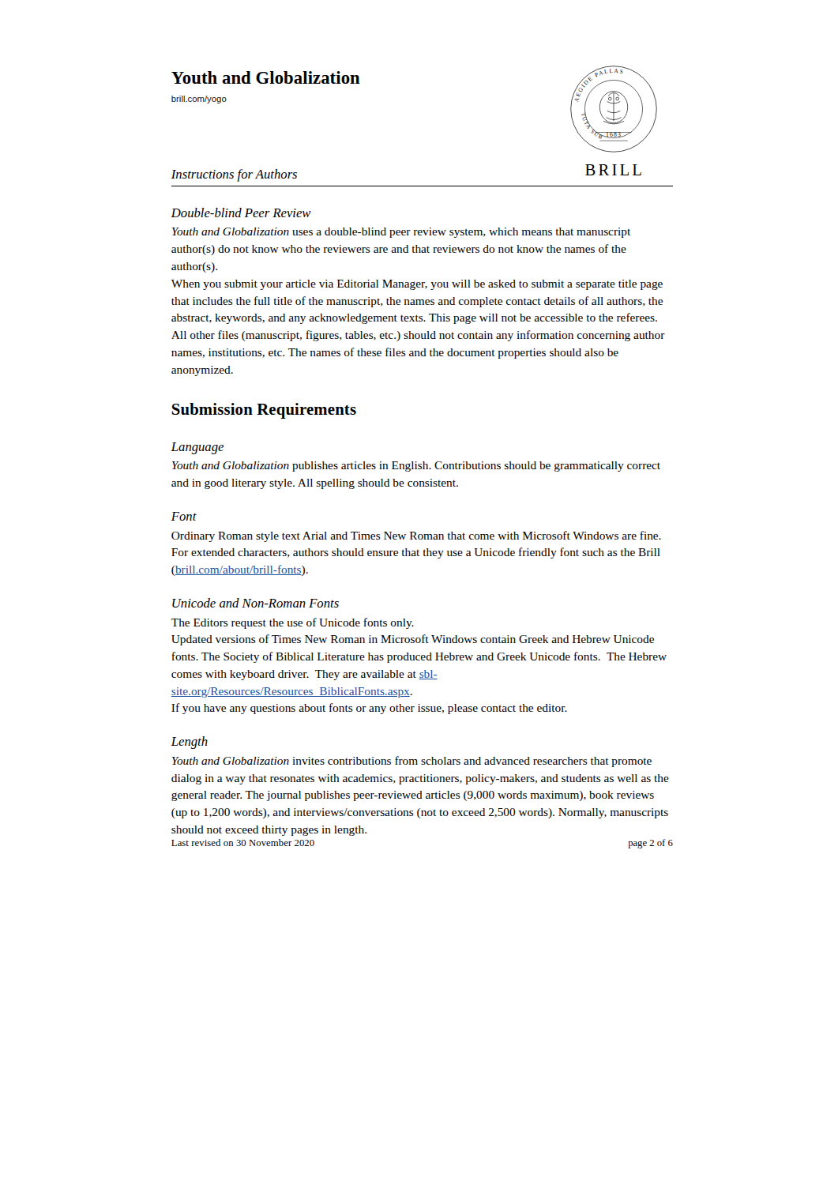Youth and Globalization
brill.com/yogo
AEGIDE PALLAS TUTA SUB 1683
BRILL
Instructions for Authors
Double-blind Peer Review
Youth and Globalization uses a double-blind peer review system, which means that manuscript author(s) do not know who the reviewers are and that reviewers do not know the names of the author(s).
When you submit your article via Editorial Manager, you will be asked to submit a separate title page that includes the full title of the manuscript, the names and complete contact details of all authors, the abstract, keywords, and any acknowledgement texts. This page will not be accessible to the referees. All other files (manuscript, figures, tables, etc.) should not contain any information concerning author names, institutions, etc. The names of these files and the document properties should also be anonymized.
Submission Requirements
Language
Youth and Globalization publishes articles in English. Contributions should be grammatically correct and in good literary style. All spelling should be consistent.
Font
Ordinary Roman style text Arial and Times New Roman that come with Microsoft Windows are fine. For extended characters, authors should ensure that they use a Unicode friendly font such as the Brill (brill.com/about/brill-fonts).
Unicode and Non-Roman Fonts
The Editors request the use of Unicode fonts only.
Updated versions of Times New Roman in Microsoft Windows contain Greek and Hebrew Unicode fonts. The Society of Biblical Literature has produced Hebrew and Greek Unicode fonts. The Hebrew comes with keyboard driver. They are available at sbl-site.org/Resources/Resources_BiblicalFonts.aspx.
If you have any questions about fonts or any other issue, please contact the editor.
Length
Youth and Globalization invites contributions from scholars and advanced researchers that promote dialog in a way that resonates with academics, practitioners, policy-makers, and students as well as the general reader. The journal publishes peer-reviewed articles (9,000 words maximum), book reviews (up to 1,200 words), and interviews/conversations (not to exceed 2,500 words). Normally, manuscripts should not exceed thirty pages in length.
Last revised on 30 November 2020
page 2 of 6